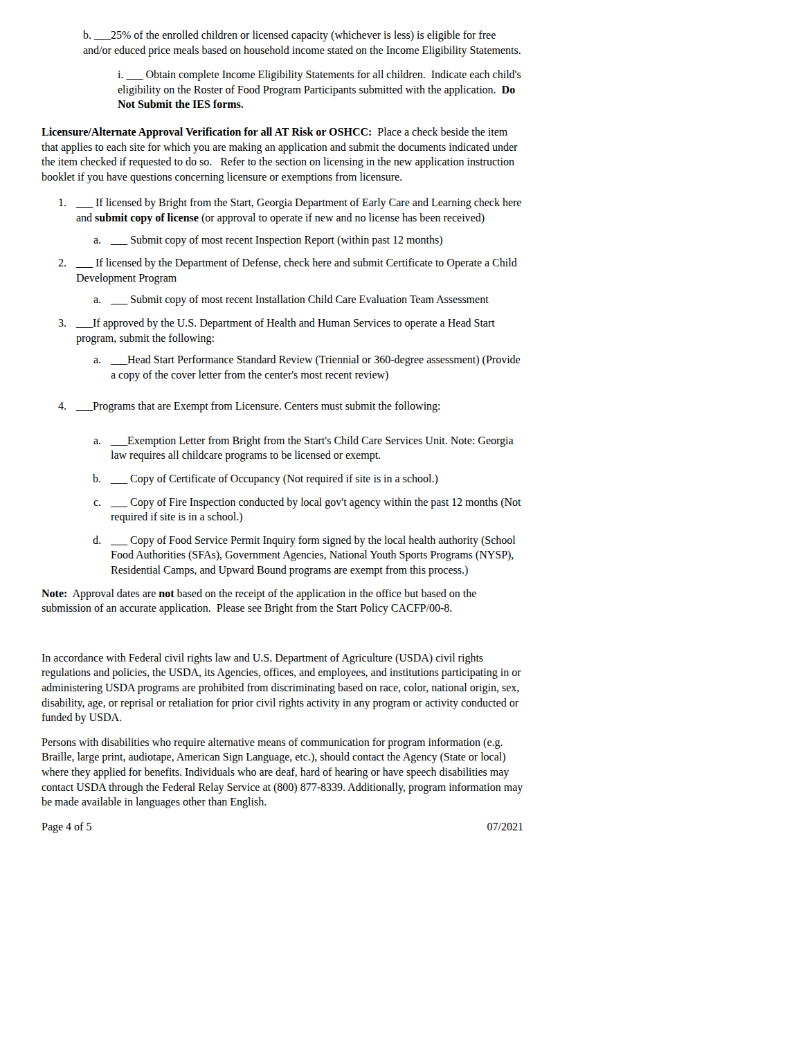b. ___25% of the enrolled children or licensed capacity (whichever is less) is eligible for free and/or educed price meals based on household income stated on the Income Eligibility Statements.
i. ___ Obtain complete Income Eligibility Statements for all children. Indicate each child's eligibility on the Roster of Food Program Participants submitted with the application. Do Not Submit the IES forms.
Licensure/Alternate Approval Verification for all AT Risk or OSHCC: Place a check beside the item that applies to each site for which you are making an application and submit the documents indicated under the item checked if requested to do so. Refer to the section on licensing in the new application instruction booklet if you have questions concerning licensure or exemptions from licensure.
___ If licensed by Bright from the Start, Georgia Department of Early Care and Learning check here and submit copy of license (or approval to operate if new and no license has been received)
___ Submit copy of most recent Inspection Report (within past 12 months)
___ If licensed by the Department of Defense, check here and submit Certificate to Operate a Child Development Program
___ Submit copy of most recent Installation Child Care Evaluation Team Assessment
___If approved by the U.S. Department of Health and Human Services to operate a Head Start program, submit the following:
___Head Start Performance Standard Review (Triennial or 360-degree assessment) (Provide a copy of the cover letter from the center's most recent review)
___Programs that are Exempt from Licensure. Centers must submit the following:
___Exemption Letter from Bright from the Start's Child Care Services Unit. Note: Georgia law requires all childcare programs to be licensed or exempt.
___ Copy of Certificate of Occupancy (Not required if site is in a school.)
___ Copy of Fire Inspection conducted by local gov't agency within the past 12 months (Not required if site is in a school.)
___ Copy of Food Service Permit Inquiry form signed by the local health authority (School Food Authorities (SFAs), Government Agencies, National Youth Sports Programs (NYSP), Residential Camps, and Upward Bound programs are exempt from this process.)
Note: Approval dates are not based on the receipt of the application in the office but based on the submission of an accurate application. Please see Bright from the Start Policy CACFP/00-8.
In accordance with Federal civil rights law and U.S. Department of Agriculture (USDA) civil rights regulations and policies, the USDA, its Agencies, offices, and employees, and institutions participating in or administering USDA programs are prohibited from discriminating based on race, color, national origin, sex, disability, age, or reprisal or retaliation for prior civil rights activity in any program or activity conducted or funded by USDA.
Persons with disabilities who require alternative means of communication for program information (e.g. Braille, large print, audiotape, American Sign Language, etc.), should contact the Agency (State or local) where they applied for benefits. Individuals who are deaf, hard of hearing or have speech disabilities may contact USDA through the Federal Relay Service at (800) 877-8339. Additionally, program information may be made available in languages other than English.
Page 4 of 5 07/2021